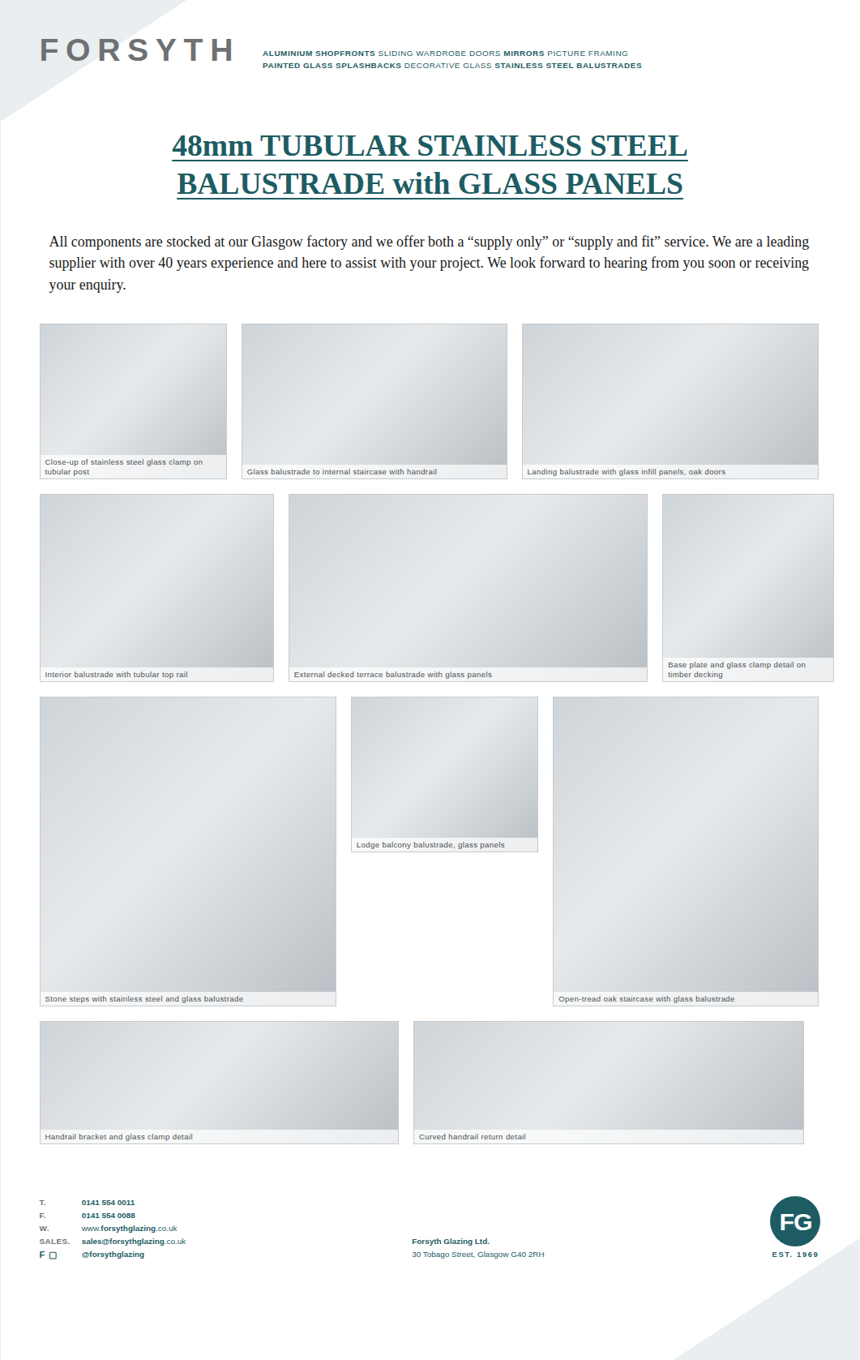FORSYTH
ALUMINIUM SHOPFRONTS SLIDING WARDROBE DOORS MIRRORS PICTURE FRAMING
PAINTED GLASS SPLASHBACKS DECORATIVE GLASS STAINLESS STEEL BALUSTRADES
48mm TUBULAR STAINLESS STEEL
BALUSTRADE with GLASS PANELS
All components are stocked at our Glasgow factory and we offer both a “supply only” or “supply and fit” service. We are a leading supplier with over 40 years experience and here to assist with your project. We look forward to hearing from you soon or receiving your enquiry.
T.
F.
W.
SALES.
f ▢
0141 554 0011
0141 554 0088
www.forsythglazing.co.uk
sales@forsythglazing.co.uk
@forsythglazing
Forsyth Glazing Ltd.
30 Tobago Street, Glasgow G40 2RH
FG EST. 1969